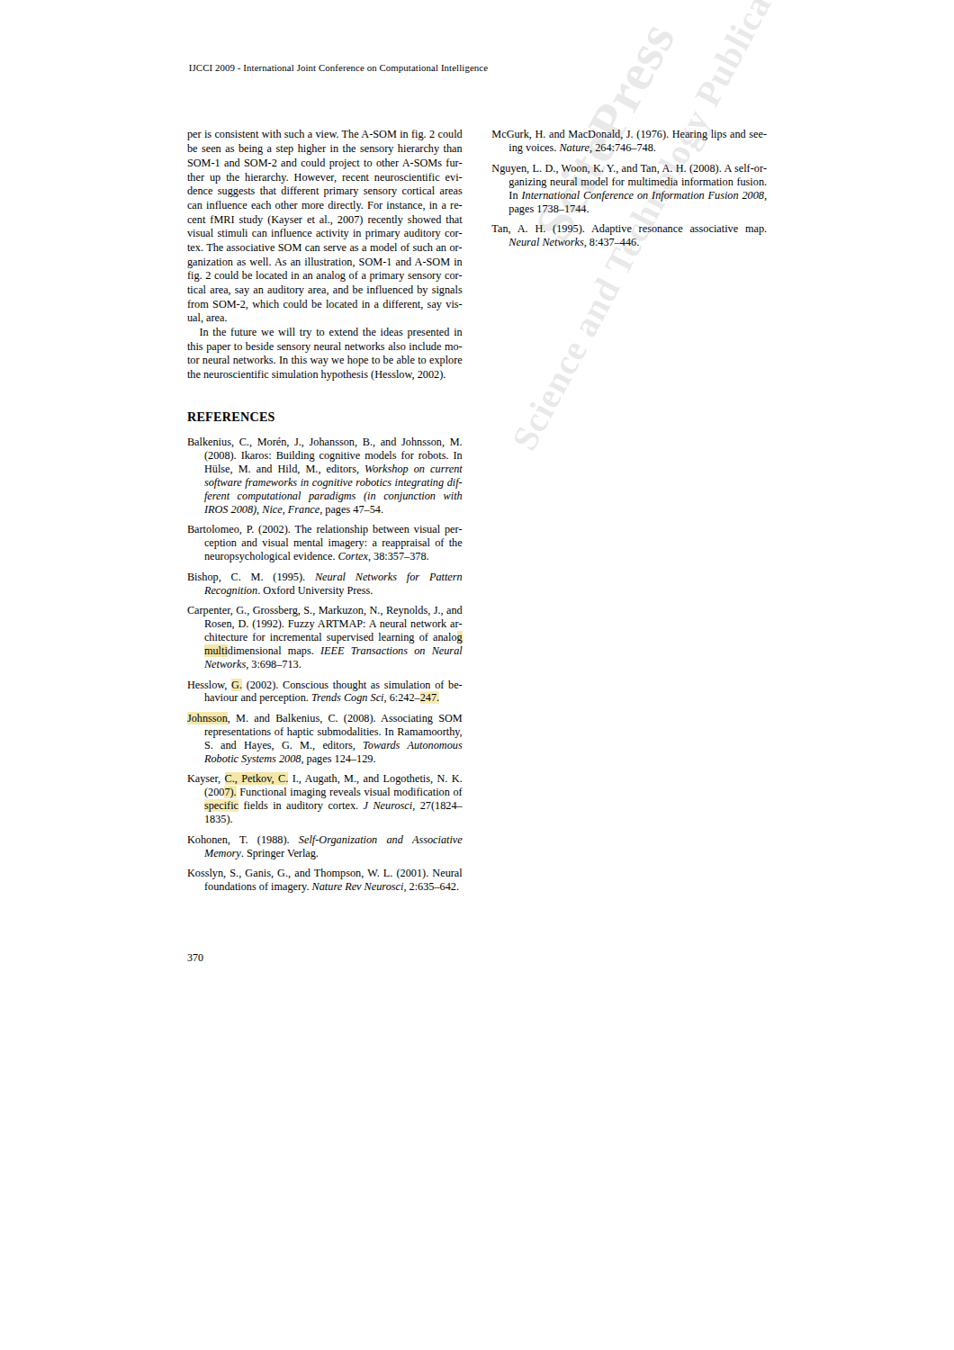IJCCI 2009 - International Joint Conference on Computational Intelligence
ScitePress
Science and Technology Publications
per is consistent with such a view. The A-SOM in fig. 2 could be seen as being a step higher in the sensory hierarchy than SOM-1 and SOM-2 and could project to other A-SOMs further up the hierarchy. However, recent neuroscientific evidence suggests that different primary sensory cortical areas can influence each other more directly. For instance, in a recent fMRI study (Kayser et al., 2007) recently showed that visual stimuli can influence activity in primary auditory cortex. The associative SOM can serve as a model of such an organization as well. As an illustration, SOM-1 and A-SOM in fig. 2 could be located in an analog of a primary sensory cortical area, say an auditory area, and be influenced by signals from SOM-2, which could be located in a different, say visual, area.
In the future we will try to extend the ideas presented in this paper to beside sensory neural networks also include motor neural networks. In this way we hope to be able to explore the neuroscientific simulation hypothesis (Hesslow, 2002).
REFERENCES
Balkenius, C., Morén, J., Johansson, B., and Johnsson, M. (2008). Ikaros: Building cognitive models for robots. In Hülse, M. and Hild, M., editors, Workshop on current software frameworks in cognitive robotics integrating different computational paradigms (in conjunction with IROS 2008), Nice, France, pages 47–54.
Bartolomeo, P. (2002). The relationship between visual perception and visual mental imagery: a reappraisal of the neuropsychological evidence. Cortex, 38:357–378.
Bishop, C. M. (1995). Neural Networks for Pattern Recognition. Oxford University Press.
Carpenter, G., Grossberg, S., Markuzon, N., Reynolds, J., and Rosen, D. (1992). Fuzzy ARTMAP: A neural network architecture for incremental supervised learning of analog multidimensional maps. IEEE Transactions on Neural Networks, 3:698–713.
Hesslow, G. (2002). Conscious thought as simulation of behaviour and perception. Trends Cogn Sci, 6:242–247.
Johnsson, M. and Balkenius, C. (2008). Associating SOM representations of haptic submodalities. In Ramamoorthy, S. and Hayes, G. M., editors, Towards Autonomous Robotic Systems 2008, pages 124–129.
Kayser, C., Petkov, C. I., Augath, M., and Logothetis, N. K. (2007). Functional imaging reveals visual modification of specific fields in auditory cortex. J Neurosci, 27(1824–1835).
Kohonen, T. (1988). Self-Organization and Associative Memory. Springer Verlag.
Kosslyn, S., Ganis, G., and Thompson, W. L. (2001). Neural foundations of imagery. Nature Rev Neurosci, 2:635–642.
McGurk, H. and MacDonald, J. (1976). Hearing lips and seeing voices. Nature, 264:746–748.
Nguyen, L. D., Woon, K. Y., and Tan, A. H. (2008). A self-organizing neural model for multimedia information fusion. In International Conference on Information Fusion 2008, pages 1738–1744.
Tan, A. H. (1995). Adaptive resonance associative map. Neural Networks, 8:437–446.
370